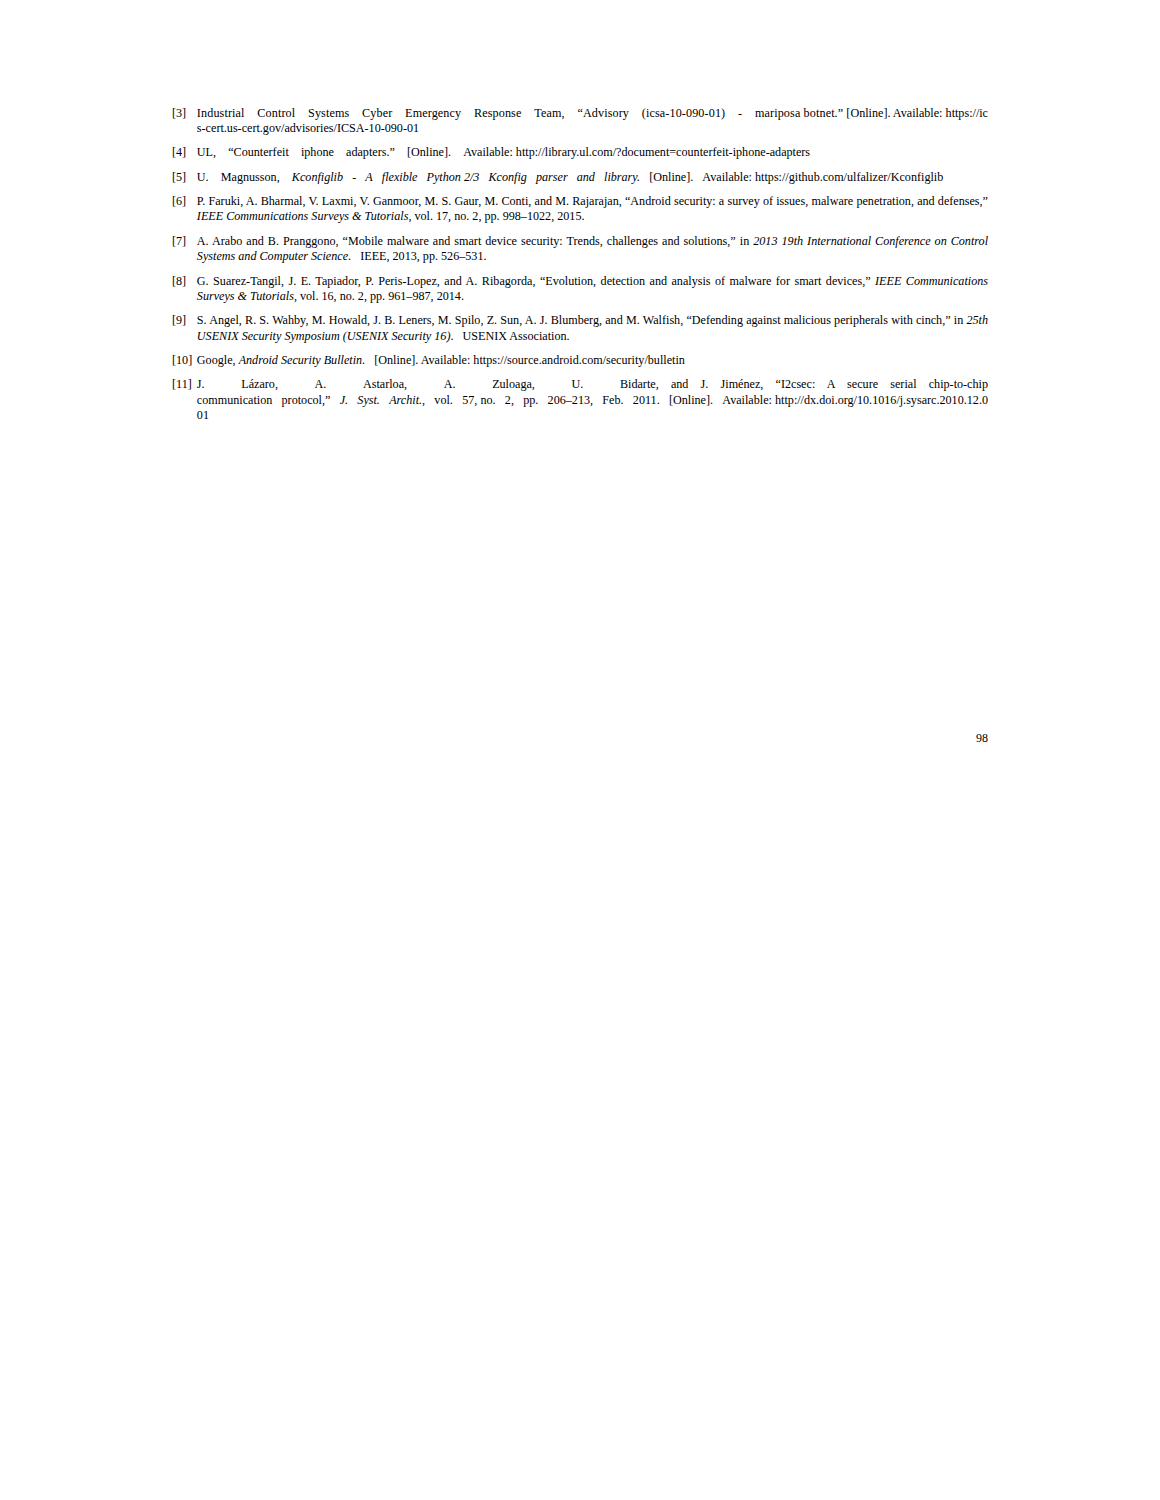[3] Industrial Control Systems Cyber Emergency Response Team, “Advisory (icsa-10-090-01) - mariposa botnet.” [Online]. Available: https://ics-cert.us-cert.gov/advisories/ICSA-10-090-01
[4] UL, “Counterfeit iphone adapters.” [Online]. Available: http://library.ul.com/?document=counterfeit-iphone-adapters
[5] U. Magnusson, Kconfiglib - A flexible Python 2/3 Kconfig parser and library. [Online]. Available: https://github.com/ulfalizer/Kconfiglib
[6] P. Faruki, A. Bharmal, V. Laxmi, V. Ganmoor, M. S. Gaur, M. Conti, and M. Rajarajan, “Android security: a survey of issues, malware penetration, and defenses,” IEEE Communications Surveys & Tutorials, vol. 17, no. 2, pp. 998–1022, 2015.
[7] A. Arabo and B. Pranggono, “Mobile malware and smart device security: Trends, challenges and solutions,” in 2013 19th International Conference on Control Systems and Computer Science. IEEE, 2013, pp. 526–531.
[8] G. Suarez-Tangil, J. E. Tapiador, P. Peris-Lopez, and A. Ribagorda, “Evolution, detection and analysis of malware for smart devices,” IEEE Communications Surveys & Tutorials, vol. 16, no. 2, pp. 961–987, 2014.
[9] S. Angel, R. S. Wahby, M. Howald, J. B. Leners, M. Spilo, Z. Sun, A. J. Blumberg, and M. Walfish, “Defending against malicious peripherals with cinch,” in 25th USENIX Security Symposium (USENIX Security 16). USENIX Association.
[10] Google, Android Security Bulletin. [Online]. Available: https://source.android.com/security/bulletin
[11] J. Lázaro, A. Astarloa, A. Zuloaga, U. Bidarte, and J. Jiménez, “I2csec: A secure serial chip-to-chip communication protocol,” J. Syst. Archit., vol. 57, no. 2, pp. 206–213, Feb. 2011. [Online]. Available: http://dx.doi.org/10.1016/j.sysarc.2010.12.001
98